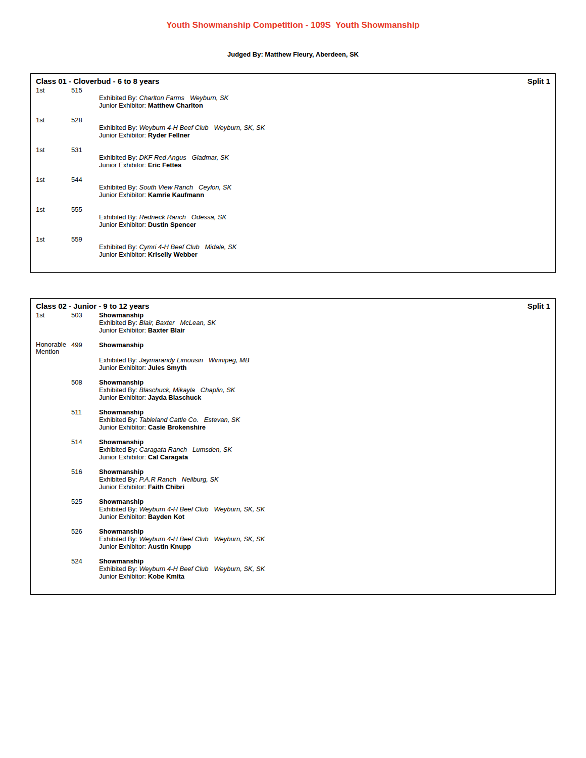Youth Showmanship Competition - 109S Youth Showmanship
Judged By: Matthew Fleury, Aberdeen, SK
Class 01 - Cloverbud - 6 to 8 years Split 1
| 1st | 515 | |
| | | Exhibited By: Charlton Farms Weyburn, SK Junior Exhibitor: Matthew Charlton |
| 1st | 528 | |
| | | Exhibited By: Weyburn 4-H Beef Club Weyburn, SK, SK Junior Exhibitor: Ryder Fellner |
| 1st | 531 | |
| | | Exhibited By: DKF Red Angus Gladmar, SK Junior Exhibitor: Eric Fettes |
| 1st | 544 | |
| | | Exhibited By: South View Ranch Ceylon, SK Junior Exhibitor: Kamrie Kaufmann |
| 1st | 555 | |
| | | Exhibited By: Redneck Ranch Odessa, SK Junior Exhibitor: Dustin Spencer |
| 1st | 559 | |
| | | Exhibited By: Cymri 4-H Beef Club Midale, SK Junior Exhibitor: Kriselly Webber |
Class 02 - Junior - 9 to 12 years Split 1
| 1st | 503 | Showmanship Exhibited By: Blair, Baxter McLean, SK Junior Exhibitor: Baxter Blair |
| Honorable Mention | 499 | Showmanship Exhibited By: Jaymarandy Limousin Winnipeg, MB Junior Exhibitor: Jules Smyth |
| | 508 | Showmanship Exhibited By: Blaschuck, Mikayla Chaplin, SK Junior Exhibitor: Jayda Blaschuck |
| | 511 | Showmanship Exhibited By: Tableland Cattle Co. Estevan, SK Junior Exhibitor: Casie Brokenshire |
| | 514 | Showmanship Exhibited By: Caragata Ranch Lumsden, SK Junior Exhibitor: Cal Caragata |
| | 516 | Showmanship Exhibited By: P.A.R Ranch Neilburg, SK Junior Exhibitor: Faith Chibri |
| | 525 | Showmanship Exhibited By: Weyburn 4-H Beef Club Weyburn, SK, SK Junior Exhibitor: Bayden Kot |
| | 526 | Showmanship Exhibited By: Weyburn 4-H Beef Club Weyburn, SK, SK Junior Exhibitor: Austin Knupp |
| | 524 | Showmanship Exhibited By: Weyburn 4-H Beef Club Weyburn, SK, SK Junior Exhibitor: Kobe Kmita |